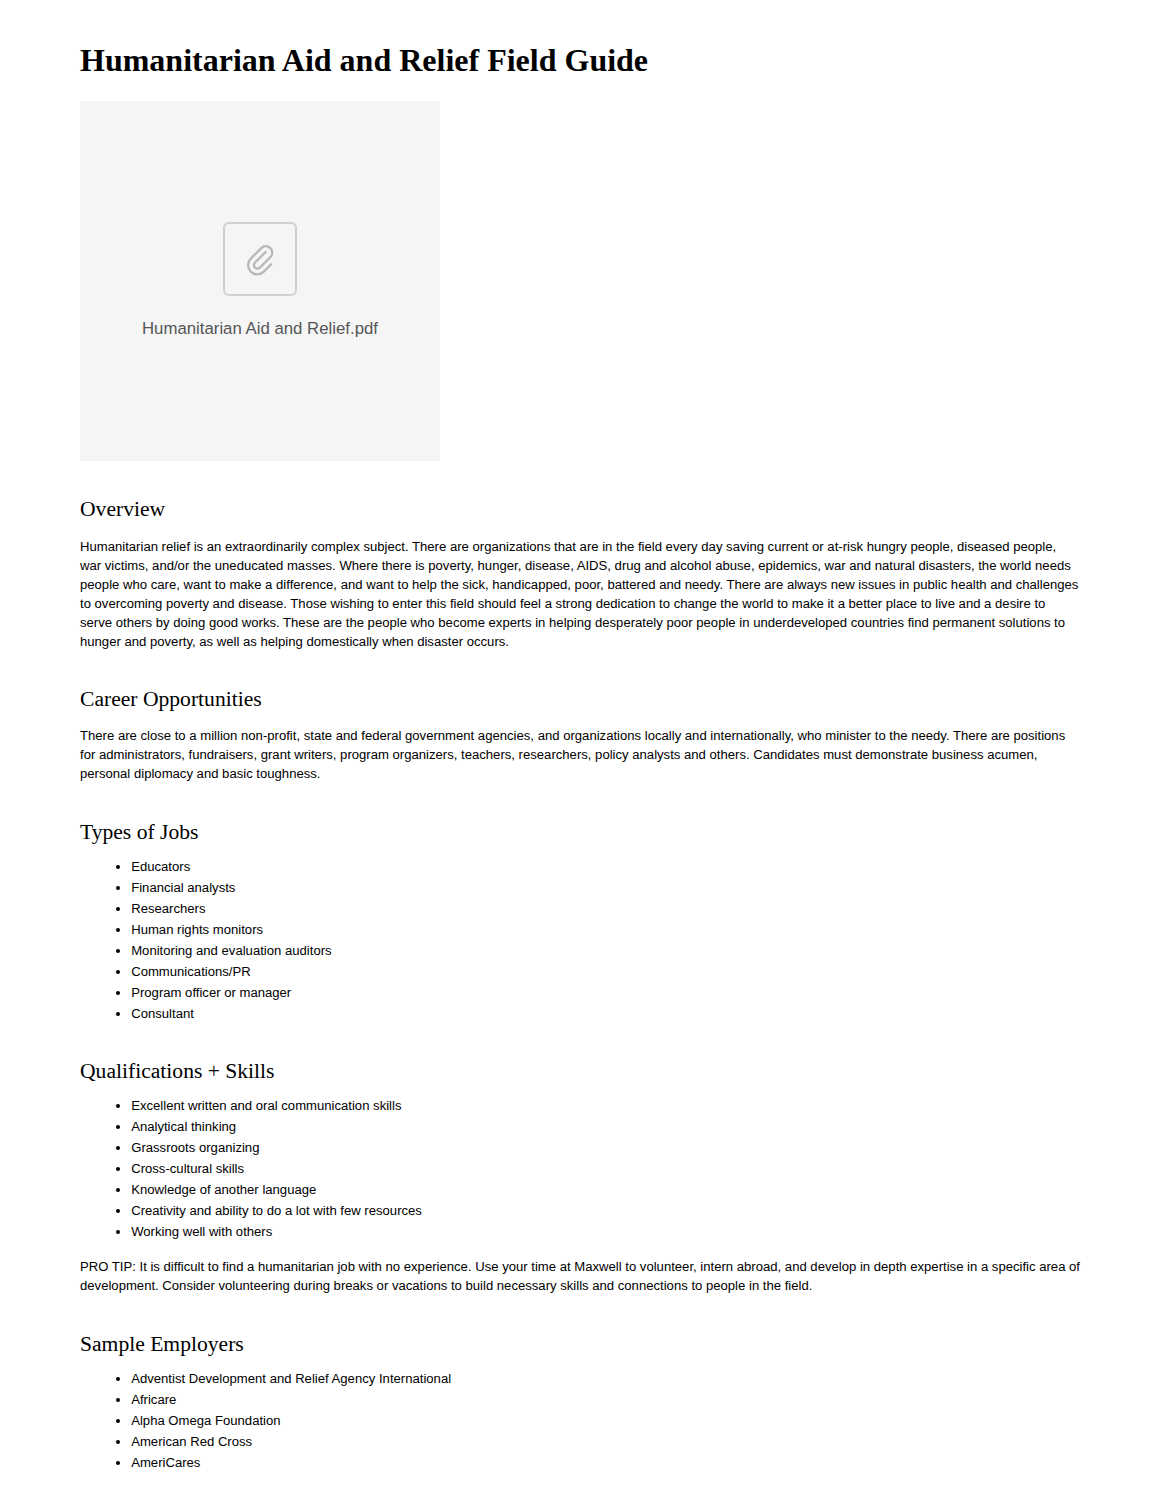Humanitarian Aid and Relief Field Guide
Humanitarian Aid and Relief.pdf
Overview
Humanitarian relief is an extraordinarily complex subject. There are organizations that are in the field every day saving current or at-risk hungry people, diseased people, war victims, and/or the uneducated masses. Where there is poverty, hunger, disease, AIDS, drug and alcohol abuse, epidemics, war and natural disasters, the world needs people who care, want to make a difference, and want to help the sick, handicapped, poor, battered and needy. There are always new issues in public health and challenges to overcoming poverty and disease. Those wishing to enter this field should feel a strong dedication to change the world to make it a better place to live and a desire to serve others by doing good works. These are the people who become experts in helping desperately poor people in underdeveloped countries find permanent solutions to hunger and poverty, as well as helping domestically when disaster occurs.
Career Opportunities
There are close to a million non-profit, state and federal government agencies, and organizations locally and internationally, who minister to the needy. There are positions for administrators, fundraisers, grant writers, program organizers, teachers, researchers, policy analysts and others. Candidates must demonstrate business acumen, personal diplomacy and basic toughness.
Types of Jobs
Educators
Financial analysts
Researchers
Human rights monitors
Monitoring and evaluation auditors
Communications/PR
Program officer or manager
Consultant
Qualifications + Skills
Excellent written and oral communication skills
Analytical thinking
Grassroots organizing
Cross-cultural skills
Knowledge of another language
Creativity and ability to do a lot with few resources
Working well with others
PRO TIP: It is difficult to find a humanitarian job with no experience. Use your time at Maxwell to volunteer, intern abroad, and develop in depth expertise in a specific area of development. Consider volunteering during breaks or vacations to build necessary skills and connections to people in the field.
Sample Employers
Adventist Development and Relief Agency International
Africare
Alpha Omega Foundation
American Red Cross
AmeriCares